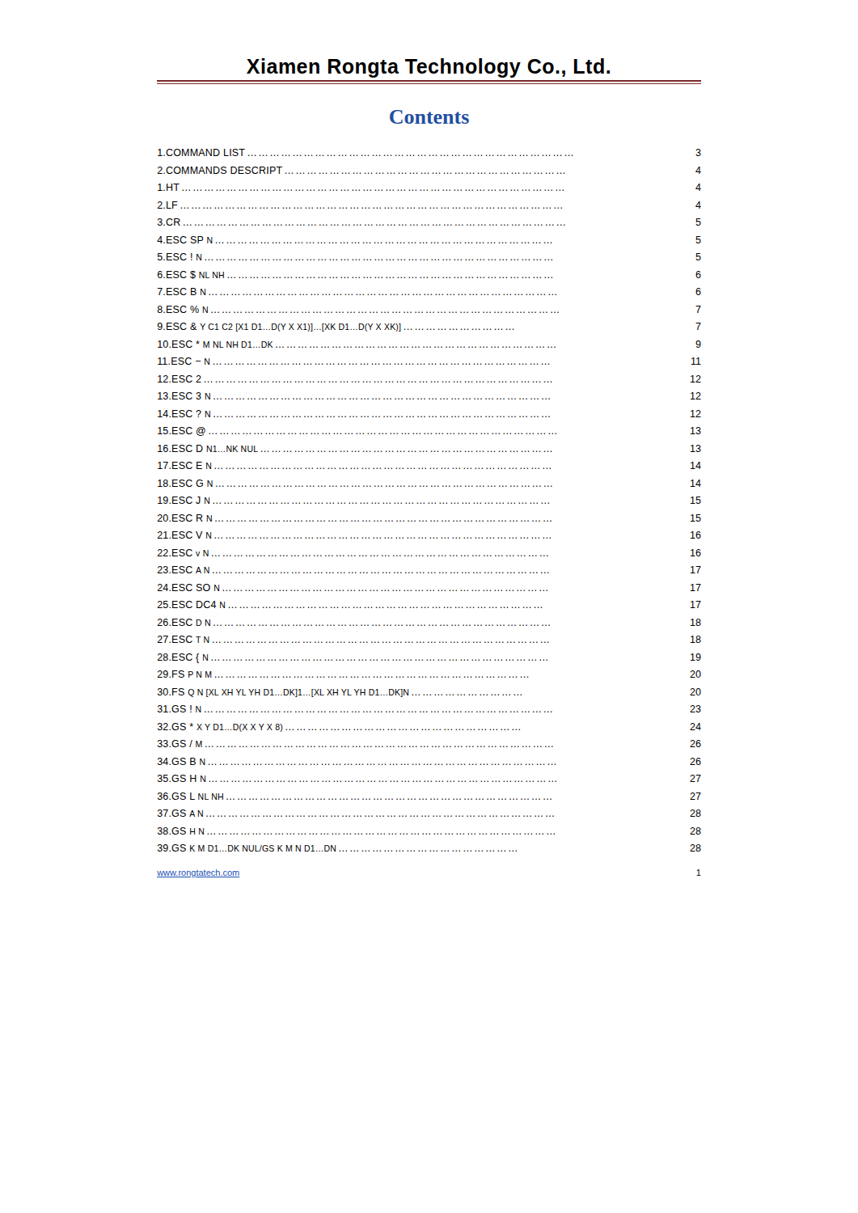Xiamen Rongta Technology Co., Ltd.
Contents
1.COMMAND LIST……………………………………………………………………………3
2.COMMANDS DESCRIPT…………………………………………………………………4
1.HT…………………………………………………………………………………………4
2.LF…………………………………………………………………………………………4
3.CR…………………………………………………………………………………………5
4.ESC SP N………………………………………………………………………………5
5.ESC ! N…………………………………………………………………………………5
6.ESC $ NL NH……………………………………………………………………………6
7.ESC B N…………………………………………………………………………………6
8.ESC % N…………………………………………………………………………………7
9.ESC & Y C1 C2 [X1 D1…D(Y X X1)]…[XK D1…D(Y X XK)]…………………………7
10.ESC * M NL NH D1…DK…………………………………………………………………9
11.ESC − N………………………………………………………………………………11
12.ESC 2…………………………………………………………………………………12
13.ESC 3 N………………………………………………………………………………12
14.ESC ? N………………………………………………………………………………12
15.ESC @…………………………………………………………………………………13
16.ESC D N1…NK NUL……………………………………………………………………13
17.ESC E N………………………………………………………………………………14
18.ESC G N………………………………………………………………………………14
19.ESC J N………………………………………………………………………………15
20.ESC R N………………………………………………………………………………15
21.ESC V N………………………………………………………………………………16
22.ESC v N………………………………………………………………………………16
23.ESC A N………………………………………………………………………………17
24.ESC SO N……………………………………………………………………………17
25.ESC DC4 N…………………………………………………………………………17
26.ESC D N………………………………………………………………………………18
27.ESC T N………………………………………………………………………………18
28.ESC { N………………………………………………………………………………19
29.FS P N M…………………………………………………………………………20
30.FS Q N [XL XH YL YH D1…DK]1…[XL XH YL YH D1…DK]N…………………………20
31.GS ! N…………………………………………………………………………………23
32.GS * X Y D1…D(X X Y X 8)………………………………………………………24
33.GS / M…………………………………………………………………………………26
34.GS B N…………………………………………………………………………………26
35.GS H N…………………………………………………………………………………27
36.GS L NL NH……………………………………………………………………………27
37.GS A N…………………………………………………………………………………28
38.GS H N…………………………………………………………………………………28
39.GS K M D1…DK NUL/GS K M N D1…DN…………………………………………28
www.rongtatech.com 1